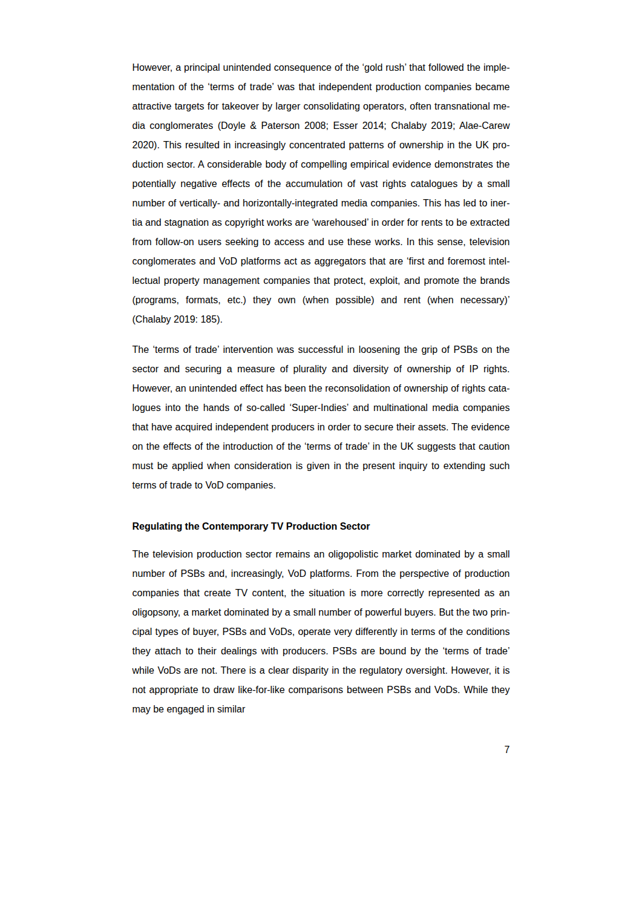However, a principal unintended consequence of the ‘gold rush’ that followed the implementation of the ‘terms of trade’ was that independent production companies became attractive targets for takeover by larger consolidating operators, often transnational media conglomerates (Doyle & Paterson 2008; Esser 2014; Chalaby 2019; Alae-Carew 2020). This resulted in increasingly concentrated patterns of ownership in the UK production sector. A considerable body of compelling empirical evidence demonstrates the potentially negative effects of the accumulation of vast rights catalogues by a small number of vertically- and horizontally-integrated media companies. This has led to inertia and stagnation as copyright works are ‘warehoused’ in order for rents to be extracted from follow-on users seeking to access and use these works. In this sense, television conglomerates and VoD platforms act as aggregators that are ‘first and foremost intellectual property management companies that protect, exploit, and promote the brands (programs, formats, etc.) they own (when possible) and rent (when necessary)’ (Chalaby 2019: 185).
The ‘terms of trade’ intervention was successful in loosening the grip of PSBs on the sector and securing a measure of plurality and diversity of ownership of IP rights. However, an unintended effect has been the reconsolidation of ownership of rights catalogues into the hands of so-called ‘Super-Indies’ and multinational media companies that have acquired independent producers in order to secure their assets. The evidence on the effects of the introduction of the ‘terms of trade’ in the UK suggests that caution must be applied when consideration is given in the present inquiry to extending such terms of trade to VoD companies.
Regulating the Contemporary TV Production Sector
The television production sector remains an oligopolistic market dominated by a small number of PSBs and, increasingly, VoD platforms. From the perspective of production companies that create TV content, the situation is more correctly represented as an oligopsony, a market dominated by a small number of powerful buyers. But the two principal types of buyer, PSBs and VoDs, operate very differently in terms of the conditions they attach to their dealings with producers. PSBs are bound by the ‘terms of trade’ while VoDs are not. There is a clear disparity in the regulatory oversight. However, it is not appropriate to draw like-for-like comparisons between PSBs and VoDs. While they may be engaged in similar
7